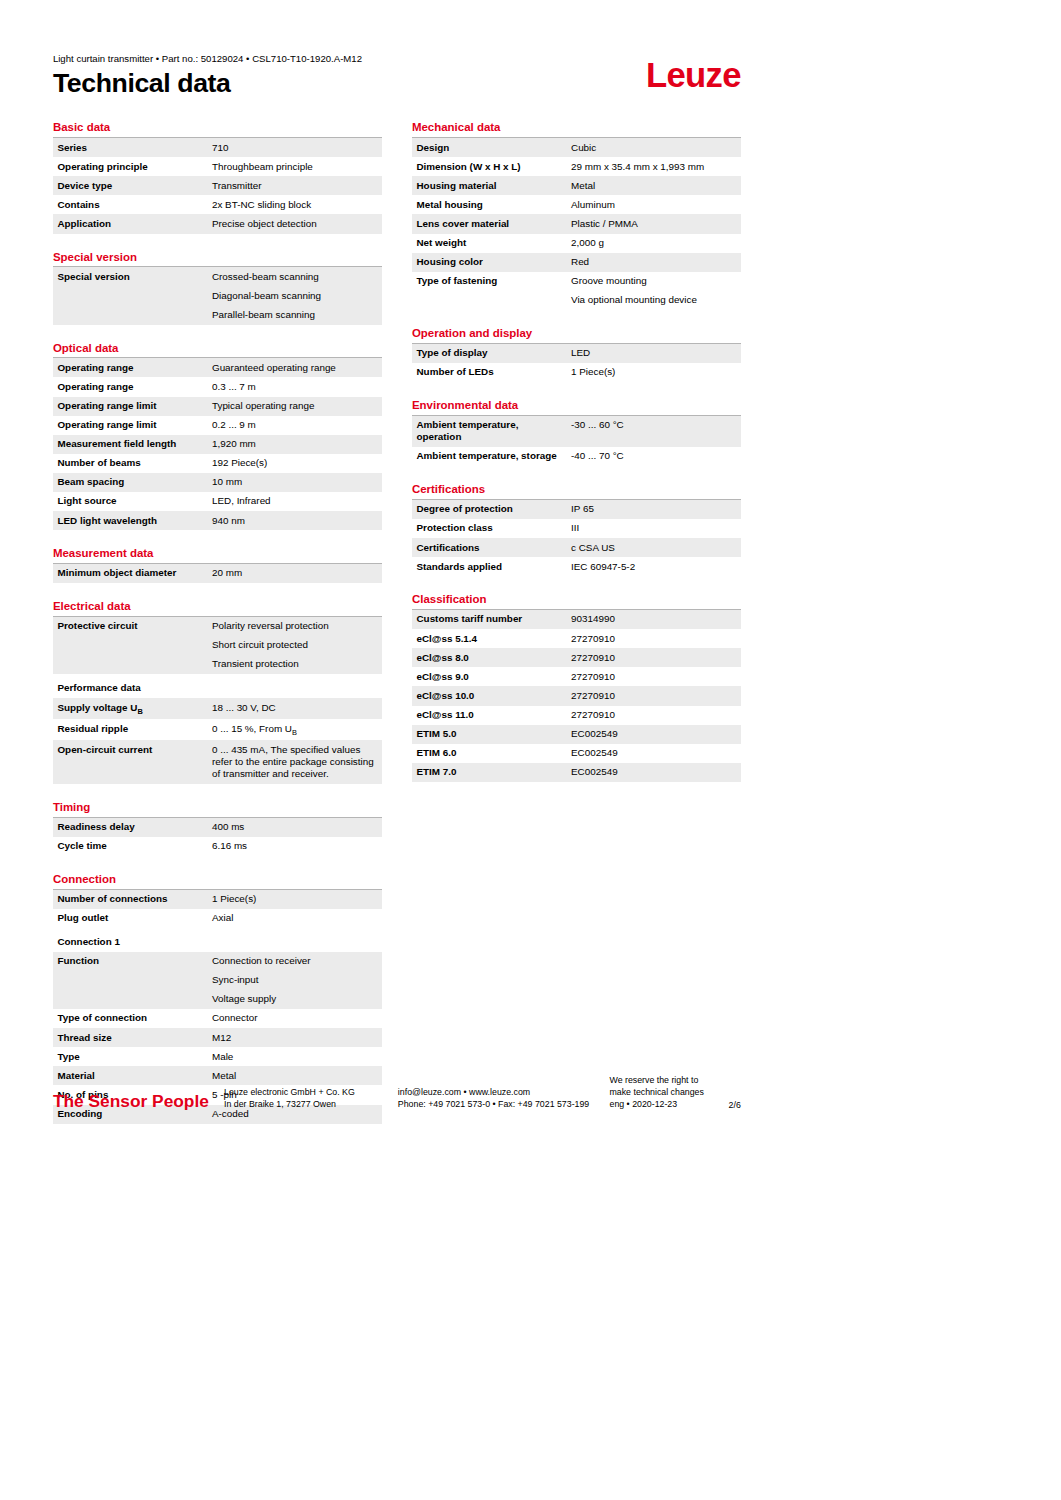Light curtain transmitter • Part no.: 50129024 • CSL710-T10-1920.A-M12
Technical data
Leuze
Basic data
| Series | 710 |
| Operating principle | Throughbeam principle |
| Device type | Transmitter |
| Contains | 2x BT-NC sliding block |
| Application | Precise object detection |
Special version
| Special version | Crossed-beam scanning |
| | Diagonal-beam scanning |
| | Parallel-beam scanning |
Optical data
| Operating range | Guaranteed operating range |
| Operating range | 0.3 ... 7 m |
| Operating range limit | Typical operating range |
| Operating range limit | 0.2 ... 9 m |
| Measurement field length | 1,920 mm |
| Number of beams | 192 Piece(s) |
| Beam spacing | 10 mm |
| Light source | LED, Infrared |
| LED light wavelength | 940 nm |
Measurement data
| Minimum object diameter | 20 mm |
Electrical data
| Protective circuit | Polarity reversal protection |
| | Short circuit protected |
| | Transient protection |
| Performance data |
| Supply voltage U B | 18 ... 30 V, DC |
| Residual ripple | 0 ... 15 %, From U B |
| Open-circuit current | 0 ... 435 mA, The specified values refer to the entire package consisting of transmitter and receiver. |
Timing
| Readiness delay | 400 ms |
| Cycle time | 6.16 ms |
Connection
| Number of connections | 1 Piece(s) |
| Plug outlet | Axial |
| Connection 1 |
| Function | Connection to receiver |
| | Sync-input |
| | Voltage supply |
| Type of connection | Connector |
| Thread size | M12 |
| Type | Male |
| Material | Metal |
| No. of pins | 5 -pin |
| Encoding | A-coded |
Mechanical data
| Design | Cubic |
| Dimension (W x H x L) | 29 mm x 35.4 mm x 1,993 mm |
| Housing material | Metal |
| Metal housing | Aluminum |
| Lens cover material | Plastic / PMMA |
| Net weight | 2,000 g |
| Housing color | Red |
| Type of fastening | Groove mounting |
| | Via optional mounting device |
Operation and display
| Type of display | LED |
| Number of LEDs | 1 Piece(s) |
Environmental data
| Ambient temperature, operation | -30 ... 60 °C |
| Ambient temperature, storage | -40 ... 70 °C |
Certifications
| Degree of protection | IP 65 |
| Protection class | III |
| Certifications | c CSA US |
| Standards applied | IEC 60947-5-2 |
Classification
| Customs tariff number | 90314990 |
| eCl@ss 5.1.4 | 27270910 |
| eCl@ss 8.0 | 27270910 |
| eCl@ss 9.0 | 27270910 |
| eCl@ss 10.0 | 27270910 |
| eCl@ss 11.0 | 27270910 |
| ETIM 5.0 | EC002549 |
| ETIM 6.0 | EC002549 |
| ETIM 7.0 | EC002549 |
The Sensor People
Leuze electronic GmbH + Co. KG
In der Braike 1, 73277 Owen
info@leuze.com • www.leuze.com
Phone: +49 7021 573-0 • Fax: +49 7021 573-199
We reserve the right to make technical changes
eng • 2020-12-23
2/6